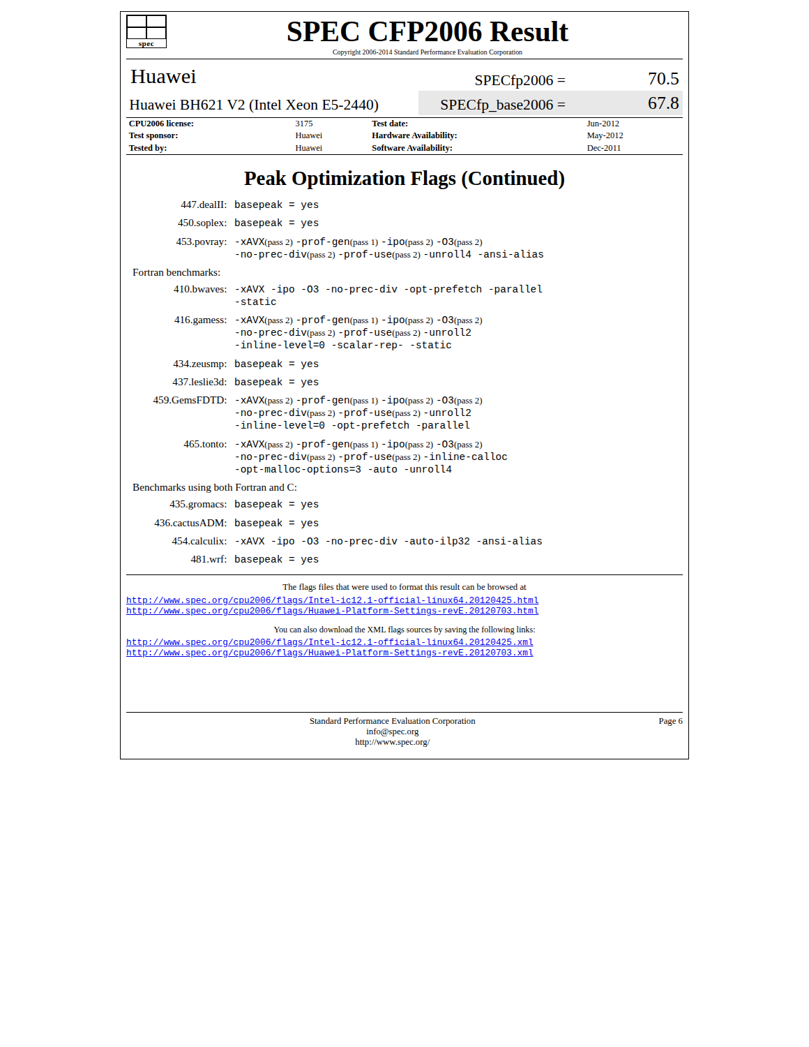spec
SPEC CFP2006 Result
Copyright 2006-2014 Standard Performance Evaluation Corporation
| Huawei | SPECfp2006 = | 70.5 |
| Huawei BH621 V2 (Intel Xeon E5-2440) | SPECfp_base2006 = | 67.8 |
| CPU2006 license: | 3175 | Test date: | Jun-2012 |
| Test sponsor: | Huawei | Hardware Availability: | May-2012 |
| Tested by: | Huawei | Software Availability: | Dec-2011 |
Peak Optimization Flags (Continued)
447.dealII:
basepeak = yes
450.soplex:
basepeak = yes
453.povray:
-xAVX(pass 2) -prof-gen(pass 1) -ipo(pass 2) -O3(pass 2)
-no-prec-div(pass 2) -prof-use(pass 2) -unroll4 -ansi-alias
Fortran benchmarks:
410.bwaves:
-xAVX -ipo -O3 -no-prec-div -opt-prefetch -parallel
-static
416.gamess:
-xAVX(pass 2) -prof-gen(pass 1) -ipo(pass 2) -O3(pass 2)
-no-prec-div(pass 2) -prof-use(pass 2) -unroll2
-inline-level=0 -scalar-rep- -static
434.zeusmp:
basepeak = yes
437.leslie3d:
basepeak = yes
459.GemsFDTD:
-xAVX(pass 2) -prof-gen(pass 1) -ipo(pass 2) -O3(pass 2)
-no-prec-div(pass 2) -prof-use(pass 2) -unroll2
-inline-level=0 -opt-prefetch -parallel
465.tonto:
-xAVX(pass 2) -prof-gen(pass 1) -ipo(pass 2) -O3(pass 2)
-no-prec-div(pass 2) -prof-use(pass 2) -inline-calloc
-opt-malloc-options=3 -auto -unroll4
Benchmarks using both Fortran and C:
435.gromacs:
basepeak = yes
436.cactusADM:
basepeak = yes
454.calculix:
-xAVX -ipo -O3 -no-prec-div -auto-ilp32 -ansi-alias
481.wrf:
basepeak = yes
The flags files that were used to format this result can be browsed at
http://www.spec.org/cpu2006/flags/Intel-ic12.1-official-linux64.20120425.html
http://www.spec.org/cpu2006/flags/Huawei-Platform-Settings-revE.20120703.html
You can also download the XML flags sources by saving the following links:
http://www.spec.org/cpu2006/flags/Intel-ic12.1-official-linux64.20120425.xml
http://www.spec.org/cpu2006/flags/Huawei-Platform-Settings-revE.20120703.xml
Standard Performance Evaluation Corporation
info@spec.org
http://www.spec.org/
Page 6